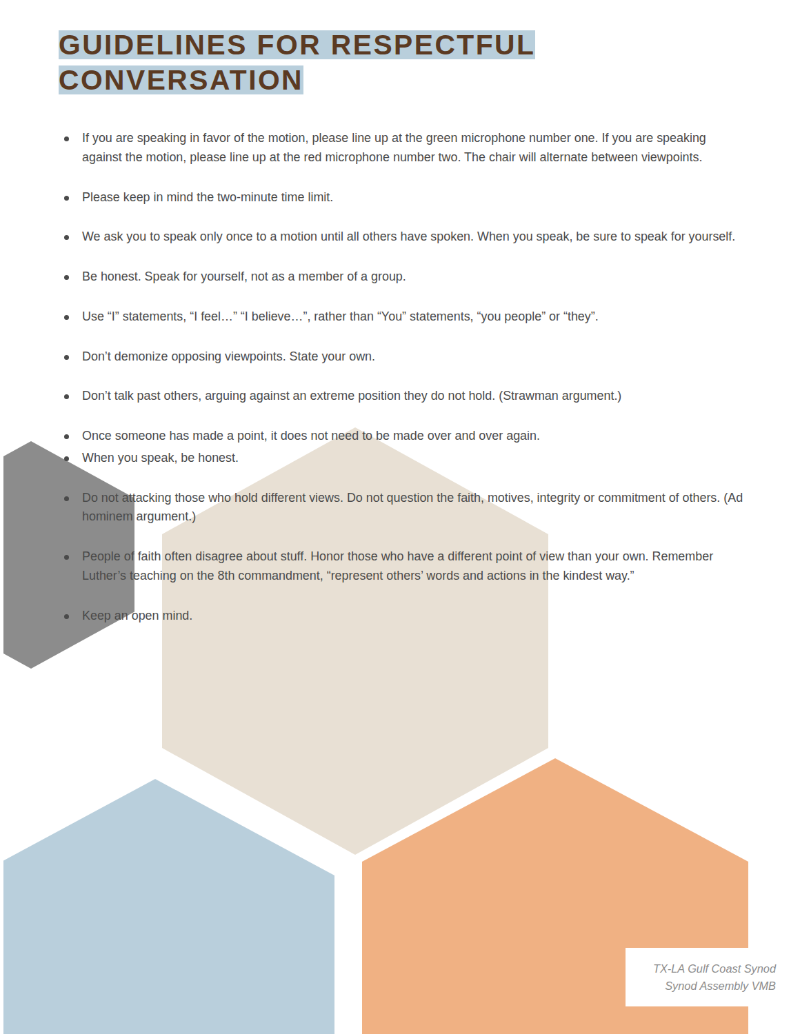Guidelines for Respectful Conversation
If you are speaking in favor of the motion, please line up at the green microphone number one. If you are speaking against the motion, please line up at the red microphone number two. The chair will alternate between viewpoints.
Please keep in mind the two-minute time limit.
We ask you to speak only once to a motion until all others have spoken. When you speak, be sure to speak for yourself.
Be honest. Speak for yourself, not as a member of a group.
Use “I” statements, “I feel…” “I believe…”, rather than “You” statements, “you people” or “they”.
Don’t demonize opposing viewpoints. State your own.
Don’t talk past others, arguing against an extreme position they do not hold. (Strawman argument.)
Once someone has made a point, it does not need to be made over and over again.
When you speak, be honest.
Do not attacking those who hold different views. Do not question the faith, motives, integrity or commitment of others. (Ad hominem argument.)
People of faith often disagree about stuff. Honor those who have a different point of view than your own. Remember Luther’s teaching on the 8th commandment, “represent others’ words and actions in the kindest way.”
Keep an open mind.
TX-LA Gulf Coast Synod
Synod Assembly VMB